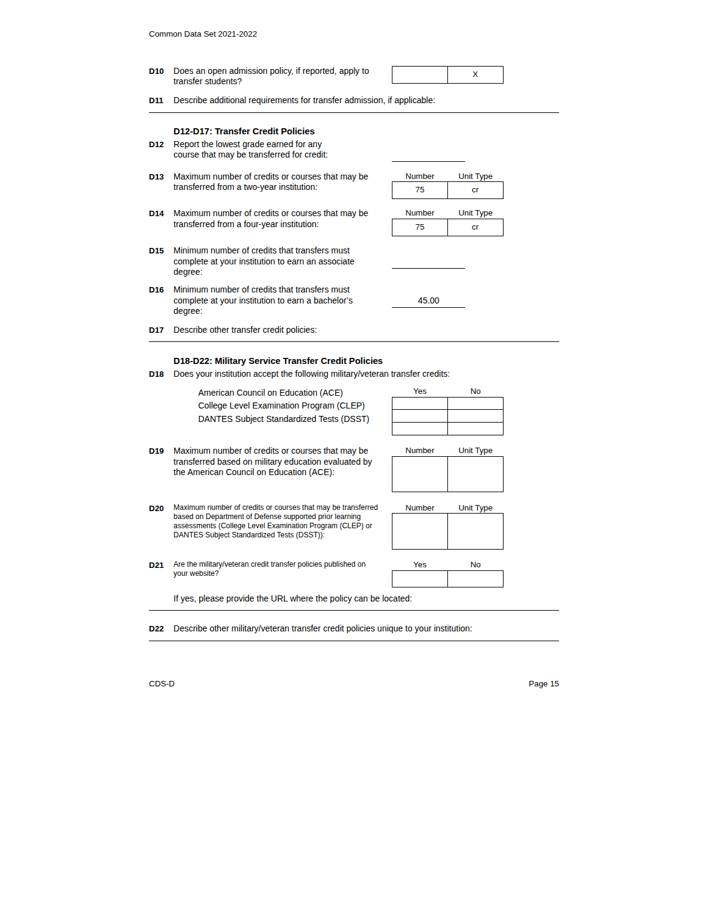Common Data Set 2021-2022
D10
Does an open admission policy, if reported, apply to transfer students?
X
D11
Describe additional requirements for transfer admission, if applicable:
D12-D17: Transfer Credit Policies
D12
Report the lowest grade earned for any
course that may be transferred for credit:
D13
Maximum number of credits or courses that may be transferred from a two-year institution:
Number Unit Type
75
cr
D14
Maximum number of credits or courses that may be transferred from a four-year institution:
Number Unit Type
75
cr
D15
Minimum number of credits that transfers must complete at your institution to earn an associate degree:
D16
Minimum number of credits that transfers must complete at your institution to earn a bachelor’s degree:
45.00
D17
Describe other transfer credit policies:
D18-D22: Military Service Transfer Credit Policies
D18
Does your institution accept the following military/veteran transfer credits:
American Council on Education (ACE)
College Level Examination Program (CLEP)
DANTES Subject Standardized Tests (DSST)
Yes No
D19
Maximum number of credits or courses that may be transferred based on military education evaluated by the American Council on Education (ACE):
Number Unit Type
D20
Maximum number of credits or courses that may be transferred based on Department of Defense supported prior learning assessments (College Level Examination Program (CLEP) or DANTES Subject Standardized Tests (DSST)):
Number Unit Type
D21
Are the military/veteran credit transfer policies published on your website?
Yes No
If yes, please provide the URL where the policy can be located:
D22
Describe other military/veteran transfer credit policies unique to your institution:
CDS-D
Page 15